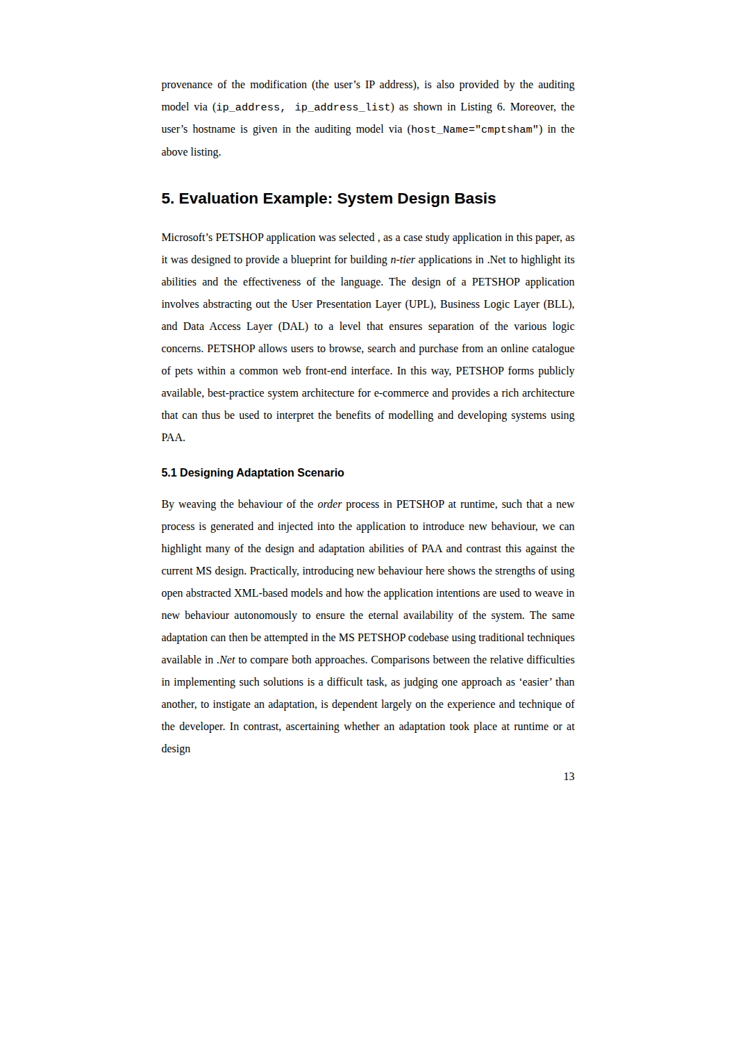provenance of the modification (the user’s IP address), is also provided by the auditing model via (ip_address, ip_address_list) as shown in Listing 6. Moreover, the user’s hostname is given in the auditing model via (host_Name="cmptsham") in the above listing.
5. Evaluation Example: System Design Basis
Microsoft’s PETSHOP application was selected , as a case study application in this paper, as it was designed to provide a blueprint for building n-tier applications in .Net to highlight its abilities and the effectiveness of the language. The design of a PETSHOP application involves abstracting out the User Presentation Layer (UPL), Business Logic Layer (BLL), and Data Access Layer (DAL) to a level that ensures separation of the various logic concerns. PETSHOP allows users to browse, search and purchase from an online catalogue of pets within a common web front-end interface. In this way, PETSHOP forms publicly available, best-practice system architecture for e-commerce and provides a rich architecture that can thus be used to interpret the benefits of modelling and developing systems using PAA.
5.1 Designing Adaptation Scenario
By weaving the behaviour of the order process in PETSHOP at runtime, such that a new process is generated and injected into the application to introduce new behaviour, we can highlight many of the design and adaptation abilities of PAA and contrast this against the current MS design. Practically, introducing new behaviour here shows the strengths of using open abstracted XML-based models and how the application intentions are used to weave in new behaviour autonomously to ensure the eternal availability of the system. The same adaptation can then be attempted in the MS PETSHOP codebase using traditional techniques available in .Net to compare both approaches. Comparisons between the relative difficulties in implementing such solutions is a difficult task, as judging one approach as ‘easier’ than another, to instigate an adaptation, is dependent largely on the experience and technique of the developer. In contrast, ascertaining whether an adaptation took place at runtime or at design
13